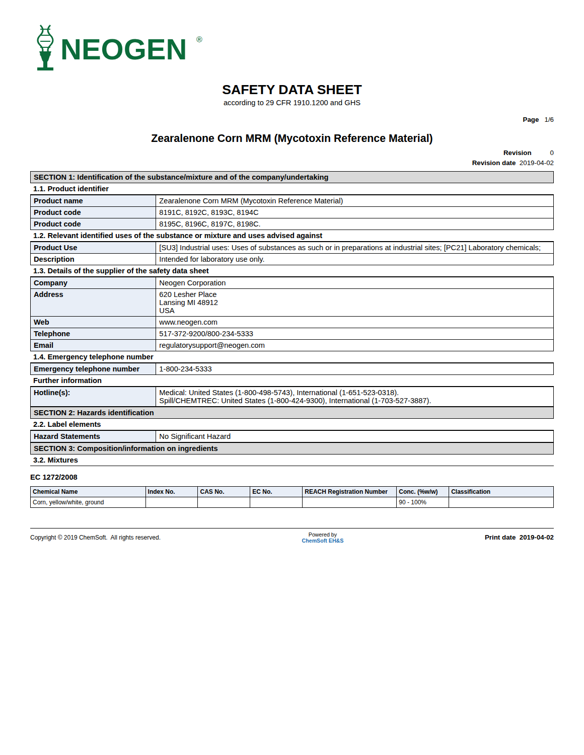NEOGEN ®
SAFETY DATA SHEET
according to 29 CFR 1910.1200 and GHS
Page 1/6
Zearalenone Corn MRM (Mycotoxin Reference Material)
Revision 0
Revision date 2019-04-02
SECTION 1: Identification of the substance/mixture and of the company/undertaking
1.1. Product identifier
| Product name | Zearalenone Corn MRM (Mycotoxin Reference Material) |
| Product code | 8191C, 8192C, 8193C, 8194C |
| Product code | 8195C, 8196C, 8197C, 8198C. |
1.2. Relevant identified uses of the substance or mixture and uses advised against
| Product Use | [SU3] Industrial uses: Uses of substances as such or in preparations at industrial sites; [PC21] Laboratory chemicals; |
| Description | Intended for laboratory use only. |
1.3. Details of the supplier of the safety data sheet
| Company | Neogen Corporation |
| Address | 620 Lesher Place Lansing MI 48912 USA |
| Web | www.neogen.com |
| Telephone | 517-372-9200/800-234-5333 |
| Email | regulatorysupport@neogen.com |
1.4. Emergency telephone number
| Emergency telephone number | 1-800-234-5333 |
Further information
| Hotline(s): | Medical: United States (1-800-498-5743), International (1-651-523-0318). Spill/CHEMTREC: United States (1-800-424-9300), International (1-703-527-3887). |
SECTION 2: Hazards identification
2.2. Label elements
| Hazard Statements | No Significant Hazard |
SECTION 3: Composition/information on ingredients
3.2. Mixtures
EC 1272/2008
| Chemical Name | Index No. | CAS No. | EC No. | REACH Registration Number | Conc. (%w/w) | Classification |
| --- | --- | --- | --- | --- | --- | --- |
| Corn, yellow/white, ground | | | | | 90 - 100% | |
Copyright © 2019 ChemSoft. All rights reserved.
Powered by
ChemSoft EH&S
Print date 2019-04-02